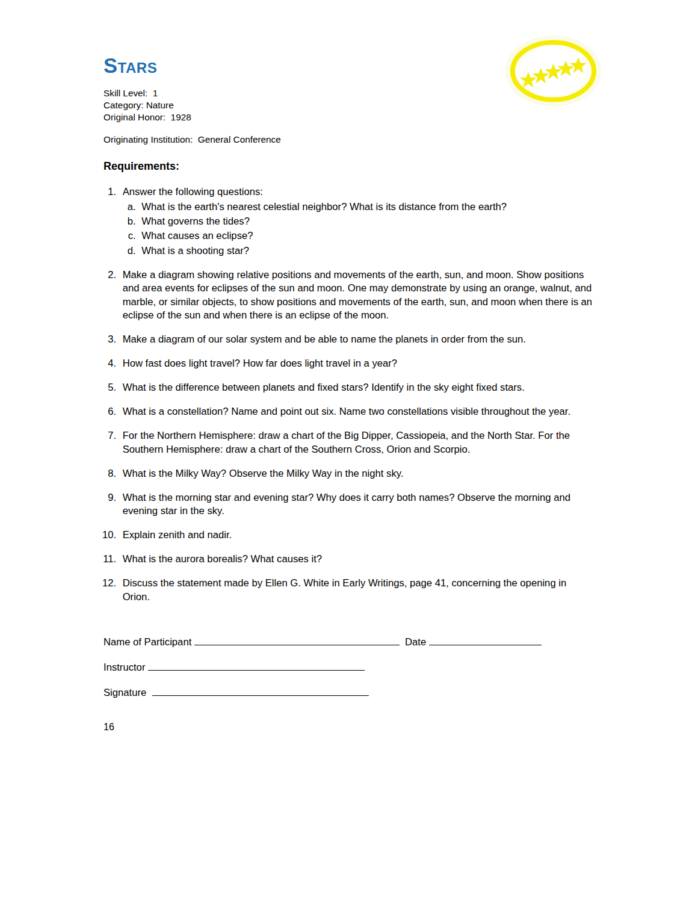Stars
Skill Level: 1
Category: Nature
Original Honor: 1928
Originating Institution: General Conference
Requirements:
Answer the following questions:
What is the earth's nearest celestial neighbor? What is its distance from the earth?
What governs the tides?
What causes an eclipse?
What is a shooting star?
Make a diagram showing relative positions and movements of the earth, sun, and moon. Show positions and area events for eclipses of the sun and moon. One may demonstrate by using an orange, walnut, and marble, or similar objects, to show positions and movements of the earth, sun, and moon when there is an eclipse of the sun and when there is an eclipse of the moon.
Make a diagram of our solar system and be able to name the planets in order from the sun.
How fast does light travel? How far does light travel in a year?
What is the difference between planets and fixed stars? Identify in the sky eight fixed stars.
What is a constellation? Name and point out six. Name two constellations visible throughout the year.
For the Northern Hemisphere: draw a chart of the Big Dipper, Cassiopeia, and the North Star. For the Southern Hemisphere: draw a chart of the Southern Cross, Orion and Scorpio.
What is the Milky Way? Observe the Milky Way in the night sky.
What is the morning star and evening star? Why does it carry both names? Observe the morning and evening star in the sky.
Explain zenith and nadir.
What is the aurora borealis? What causes it?
Discuss the statement made by Ellen G. White in Early Writings, page 41, concerning the opening in Orion.
Name of Participant Date
Instructor
Signature
16